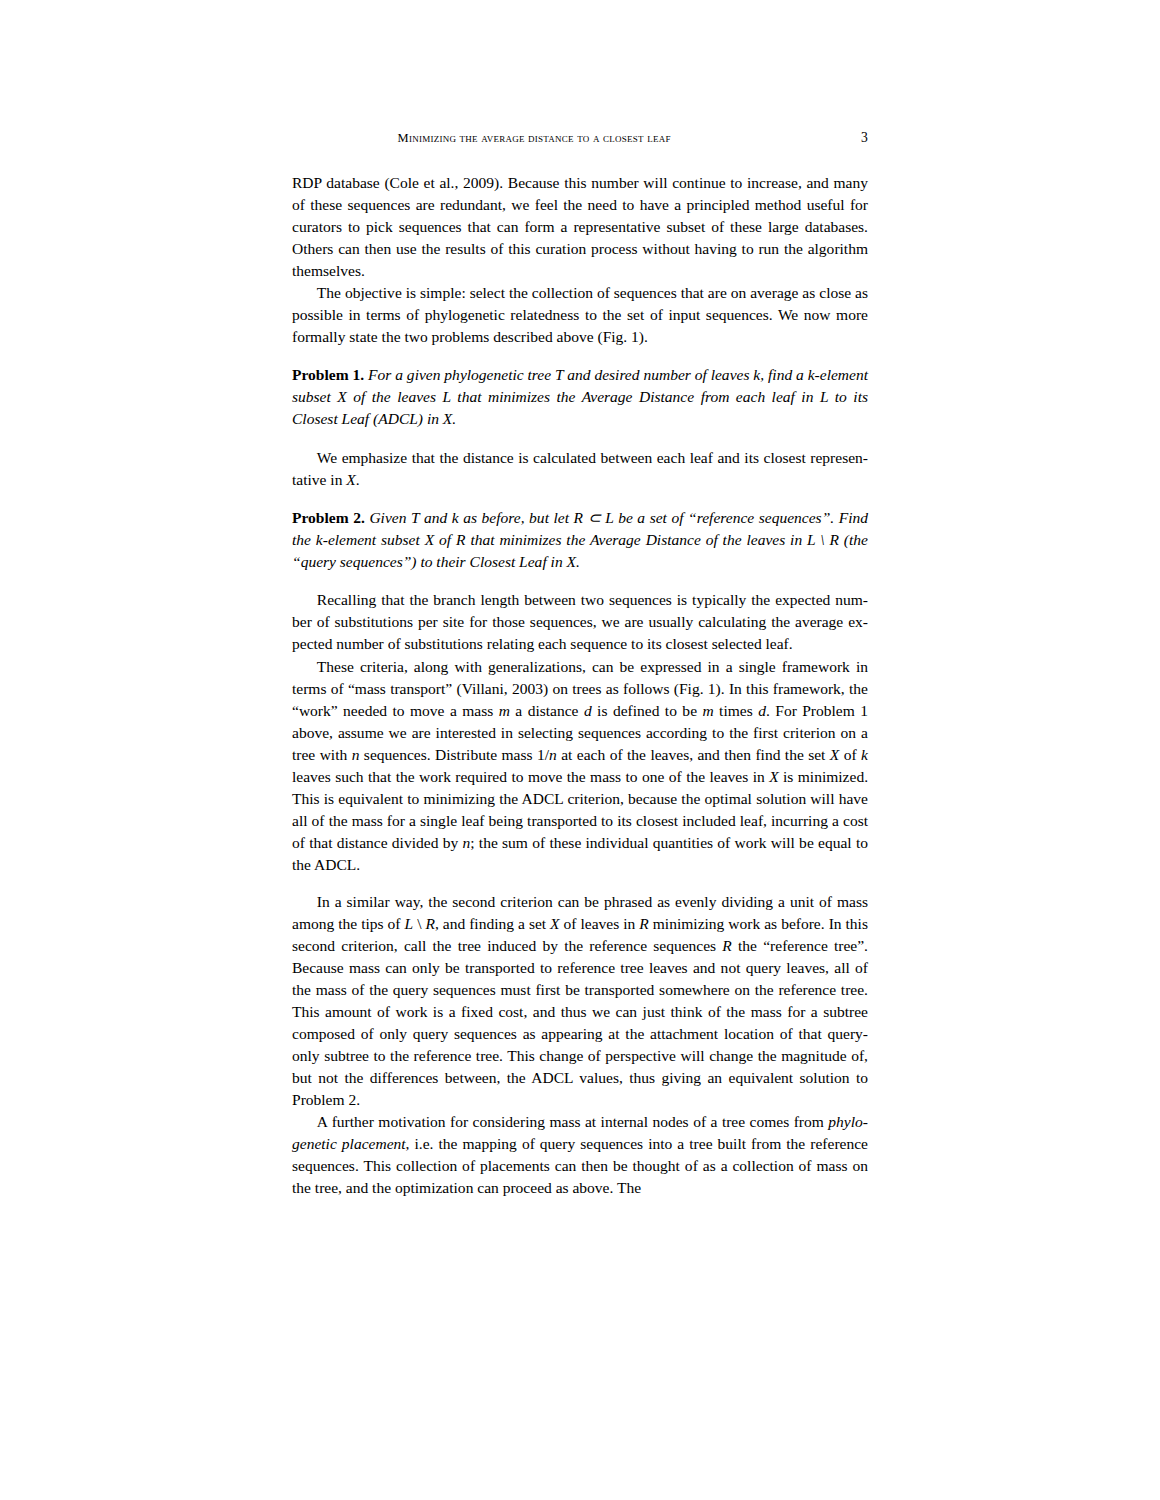Minimizing the average distance to a closest leaf 3
RDP database (Cole et al., 2009). Because this number will continue to increase, and many of these sequences are redundant, we feel the need to have a principled method useful for curators to pick sequences that can form a representative subset of these large databases. Others can then use the results of this curation process without having to run the algorithm themselves.
The objective is simple: select the collection of sequences that are on average as close as possible in terms of phylogenetic relatedness to the set of input sequences. We now more formally state the two problems described above (Fig. 1).
Problem 1. For a given phylogenetic tree T and desired number of leaves k, find a k-element subset X of the leaves L that minimizes the Average Distance from each leaf in L to its Closest Leaf (ADCL) in X.
We emphasize that the distance is calculated between each leaf and its closest representative in X.
Problem 2. Given T and k as before, but let R ⊂ L be a set of “reference sequences”. Find the k-element subset X of R that minimizes the Average Distance of the leaves in L \ R (the “query sequences”) to their Closest Leaf in X.
Recalling that the branch length between two sequences is typically the expected number of substitutions per site for those sequences, we are usually calculating the average expected number of substitutions relating each sequence to its closest selected leaf.
These criteria, along with generalizations, can be expressed in a single framework in terms of “mass transport” (Villani, 2003) on trees as follows (Fig. 1). In this framework, the “work” needed to move a mass m a distance d is defined to be m times d. For Problem 1 above, assume we are interested in selecting sequences according to the first criterion on a tree with n sequences. Distribute mass 1/n at each of the leaves, and then find the set X of k leaves such that the work required to move the mass to one of the leaves in X is minimized. This is equivalent to minimizing the ADCL criterion, because the optimal solution will have all of the mass for a single leaf being transported to its closest included leaf, incurring a cost of that distance divided by n; the sum of these individual quantities of work will be equal to the ADCL.
In a similar way, the second criterion can be phrased as evenly dividing a unit of mass among the tips of L \ R, and finding a set X of leaves in R minimizing work as before. In this second criterion, call the tree induced by the reference sequences R the “reference tree”. Because mass can only be transported to reference tree leaves and not query leaves, all of the mass of the query sequences must first be transported somewhere on the reference tree. This amount of work is a fixed cost, and thus we can just think of the mass for a subtree composed of only query sequences as appearing at the attachment location of that query-only subtree to the reference tree. This change of perspective will change the magnitude of, but not the differences between, the ADCL values, thus giving an equivalent solution to Problem 2.
A further motivation for considering mass at internal nodes of a tree comes from phylogenetic placement, i.e. the mapping of query sequences into a tree built from the reference sequences. This collection of placements can then be thought of as a collection of mass on the tree, and the optimization can proceed as above. The